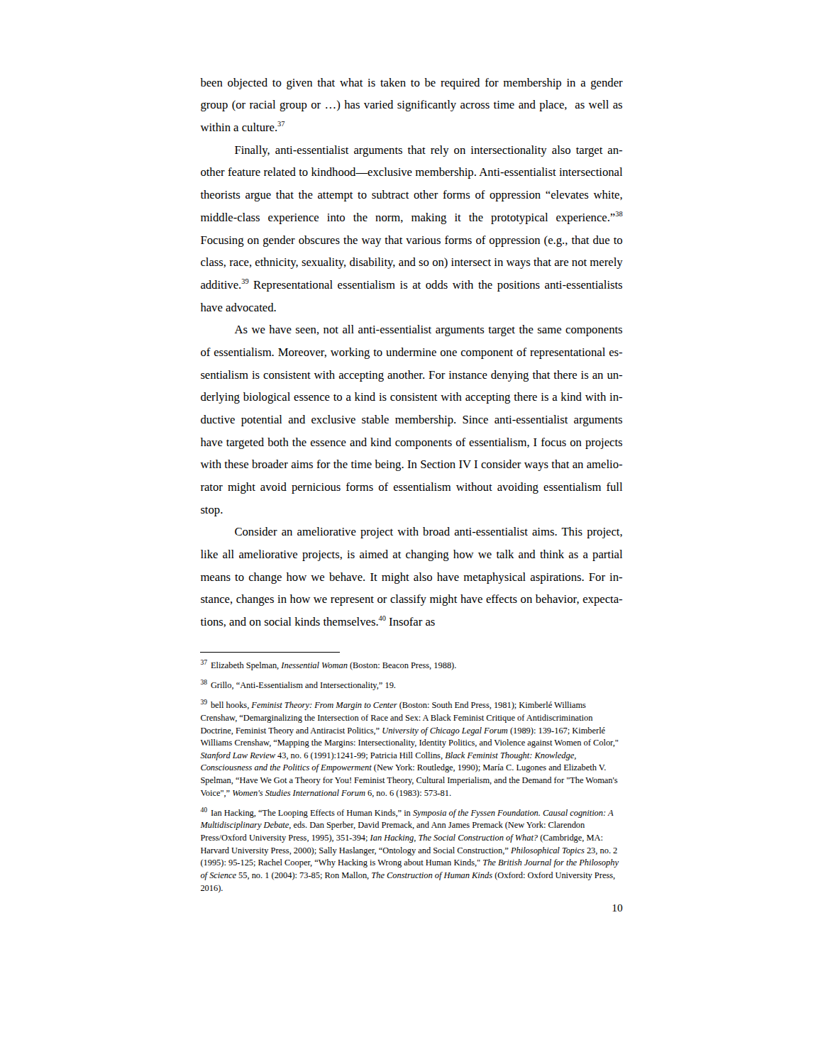been objected to given that what is taken to be required for membership in a gender group (or racial group or …) has varied significantly across time and place, as well as within a culture.37
Finally, anti-essentialist arguments that rely on intersectionality also target another feature related to kindhood—exclusive membership. Anti-essentialist intersectional theorists argue that the attempt to subtract other forms of oppression “elevates white, middle-class experience into the norm, making it the prototypical experience.”38 Focusing on gender obscures the way that various forms of oppression (e.g., that due to class, race, ethnicity, sexuality, disability, and so on) intersect in ways that are not merely additive.39 Representational essentialism is at odds with the positions anti-essentialists have advocated.
As we have seen, not all anti-essentialist arguments target the same components of essentialism. Moreover, working to undermine one component of representational essentialism is consistent with accepting another. For instance denying that there is an underlying biological essence to a kind is consistent with accepting there is a kind with inductive potential and exclusive stable membership. Since anti-essentialist arguments have targeted both the essence and kind components of essentialism, I focus on projects with these broader aims for the time being. In Section IV I consider ways that an ameliorator might avoid pernicious forms of essentialism without avoiding essentialism full stop.
Consider an ameliorative project with broad anti-essentialist aims. This project, like all ameliorative projects, is aimed at changing how we talk and think as a partial means to change how we behave. It might also have metaphysical aspirations. For instance, changes in how we represent or classify might have effects on behavior, expectations, and on social kinds themselves.40 Insofar as
37 Elizabeth Spelman, Inessential Woman (Boston: Beacon Press, 1988).
38 Grillo, “Anti-Essentialism and Intersectionality,” 19.
39 bell hooks, Feminist Theory: From Margin to Center (Boston: South End Press, 1981); Kimberlé Williams Crenshaw, “Demarginalizing the Intersection of Race and Sex: A Black Feminist Critique of Antidiscrimination Doctrine, Feminist Theory and Antiracist Politics,” University of Chicago Legal Forum (1989): 139-167; Kimberlé Williams Crenshaw, “Mapping the Margins: Intersectionality, Identity Politics, and Violence against Women of Color," Stanford Law Review 43, no. 6 (1991):1241-99; Patricia Hill Collins, Black Feminist Thought: Knowledge, Consciousness and the Politics of Empowerment (New York: Routledge, 1990); María C. Lugones and Elizabeth V. Spelman, “Have We Got a Theory for You! Feminist Theory, Cultural Imperialism, and the Demand for "The Woman's Voice",” Women's Studies International Forum 6, no. 6 (1983): 573-81.
40 Ian Hacking, “The Looping Effects of Human Kinds,” in Symposia of the Fyssen Foundation. Causal cognition: A Multidisciplinary Debate, eds. Dan Sperber, David Premack, and Ann James Premack (New York: Clarendon Press/Oxford University Press, 1995), 351-394; Ian Hacking, The Social Construction of What? (Cambridge, MA: Harvard University Press, 2000); Sally Haslanger, “Ontology and Social Construction,” Philosophical Topics 23, no. 2 (1995): 95-125; Rachel Cooper, “Why Hacking is Wrong about Human Kinds," The British Journal for the Philosophy of Science 55, no. 1 (2004): 73-85; Ron Mallon, The Construction of Human Kinds (Oxford: Oxford University Press, 2016).
10